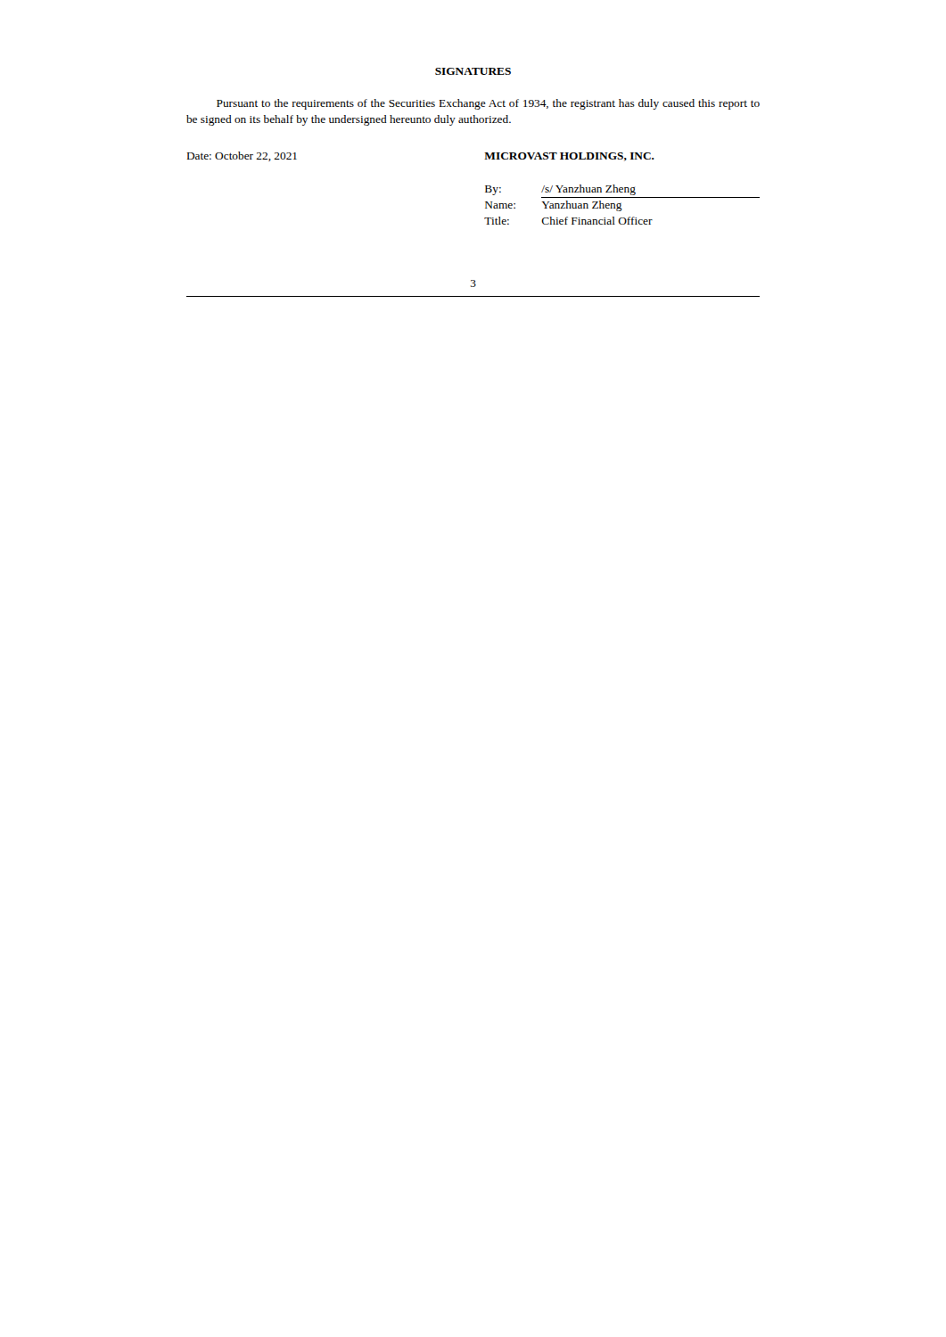SIGNATURES
Pursuant to the requirements of the Securities Exchange Act of 1934, the registrant has duly caused this report to be signed on its behalf by the undersigned hereunto duly authorized.
| Date: October 22, 2021 | MICROVAST HOLDINGS, INC. / By: / /s/ Yanzhuan Zheng / / Name: / Yanzhuan Zheng / / Title: / Chief Financial Officer / |
3